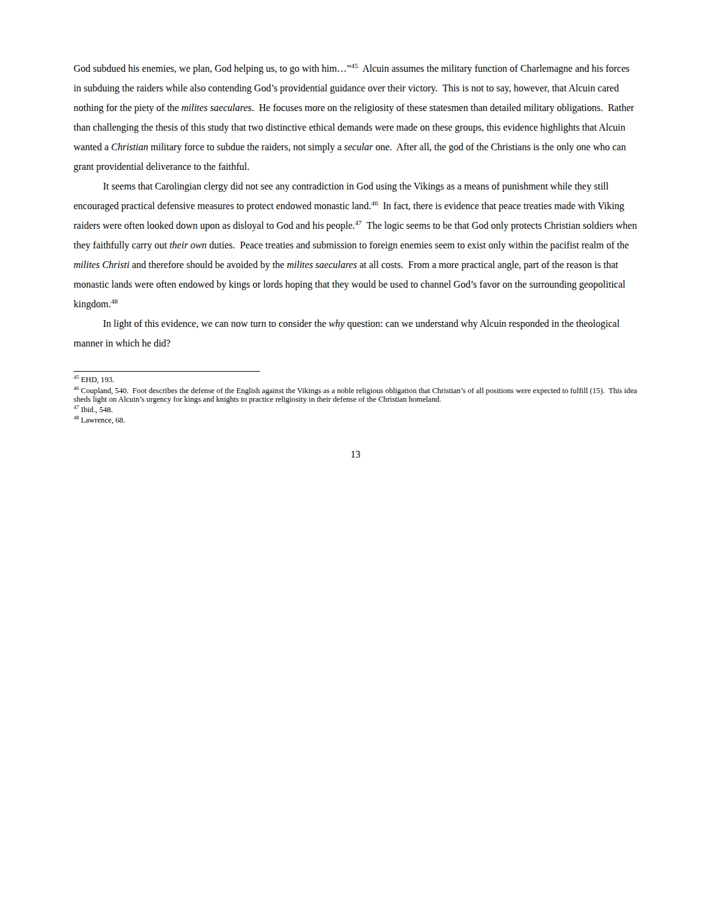God subdued his enemies, we plan, God helping us, to go with him…”45 Alcuin assumes the military function of Charlemagne and his forces in subduing the raiders while also contending God’s providential guidance over their victory. This is not to say, however, that Alcuin cared nothing for the piety of the milites saeculares. He focuses more on the religiosity of these statesmen than detailed military obligations. Rather than challenging the thesis of this study that two distinctive ethical demands were made on these groups, this evidence highlights that Alcuin wanted a Christian military force to subdue the raiders, not simply a secular one. After all, the god of the Christians is the only one who can grant providential deliverance to the faithful.
It seems that Carolingian clergy did not see any contradiction in God using the Vikings as a means of punishment while they still encouraged practical defensive measures to protect endowed monastic land.46 In fact, there is evidence that peace treaties made with Viking raiders were often looked down upon as disloyal to God and his people.47 The logic seems to be that God only protects Christian soldiers when they faithfully carry out their own duties. Peace treaties and submission to foreign enemies seem to exist only within the pacifist realm of the milites Christi and therefore should be avoided by the milites saeculares at all costs. From a more practical angle, part of the reason is that monastic lands were often endowed by kings or lords hoping that they would be used to channel God’s favor on the surrounding geopolitical kingdom.48
In light of this evidence, we can now turn to consider the why question: can we understand why Alcuin responded in the theological manner in which he did?
45 EHD, 193.
46 Coupland, 540. Foot describes the defense of the English against the Vikings as a noble religious obligation that Christian’s of all positions were expected to fulfill (15). This idea sheds light on Alcuin’s urgency for kings and knights to practice religiosity in their defense of the Christian homeland.
47 Ibid., 548.
48 Lawrence, 68.
13